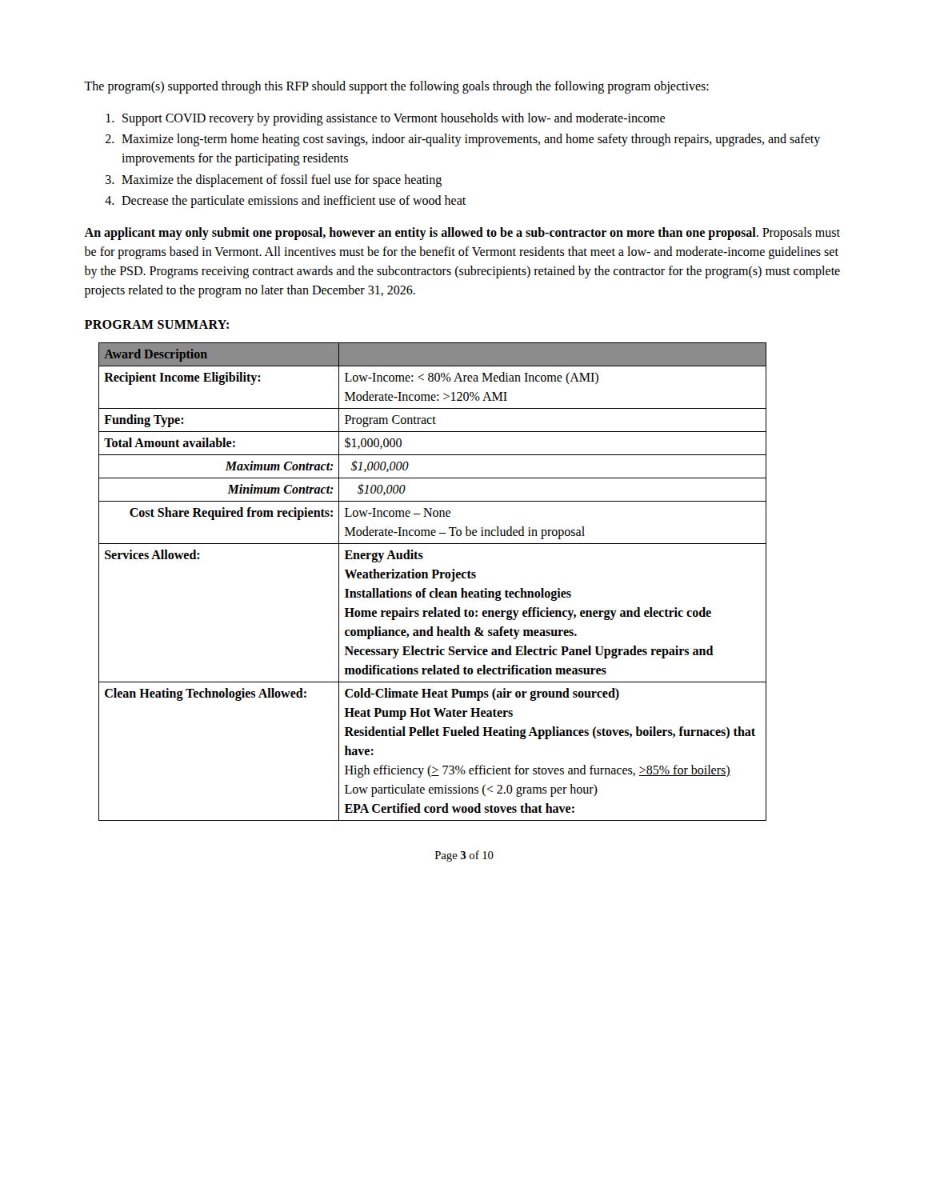The program(s) supported through this RFP should support the following goals through the following program objectives:
Support COVID recovery by providing assistance to Vermont households with low- and moderate-income
Maximize long-term home heating cost savings, indoor air-quality improvements, and home safety through repairs, upgrades, and safety improvements for the participating residents
Maximize the displacement of fossil fuel use for space heating
Decrease the particulate emissions and inefficient use of wood heat
An applicant may only submit one proposal, however an entity is allowed to be a sub-contractor on more than one proposal. Proposals must be for programs based in Vermont. All incentives must be for the benefit of Vermont residents that meet a low- and moderate-income guidelines set by the PSD. Programs receiving contract awards and the subcontractors (subrecipients) retained by the contractor for the program(s) must complete projects related to the program no later than December 31, 2026.
PROGRAM SUMMARY:
| Award Description | |
| Recipient Income Eligibility: | Low-Income: < 80% Area Median Income (AMI) Moderate-Income: >120% AMI |
| Funding Type: | Program Contract |
| Total Amount available: | $1,000,000 |
| Maximum Contract: | $1,000,000 |
| Minimum Contract: | $100,000 |
| Cost Share Required from recipients: | Low-Income – None Moderate-Income – To be included in proposal |
| Services Allowed: | Energy Audits Weatherization Projects Installations of clean heating technologies Home repairs related to: energy efficiency, energy and electric code compliance, and health & safety measures. Necessary Electric Service and Electric Panel Upgrades repairs and modifications related to electrification measures |
| Clean Heating Technologies Allowed: | Cold-Climate Heat Pumps (air or ground sourced) Heat Pump Hot Water Heaters Residential Pellet Fueled Heating Appliances (stoves, boilers, furnaces) that have: High efficiency ( > 73% efficient for stoves and furnaces, >85% for boilers) Low particulate emissions (< 2.0 grams per hour) EPA Certified cord wood stoves that have: |
Page 3 of 10